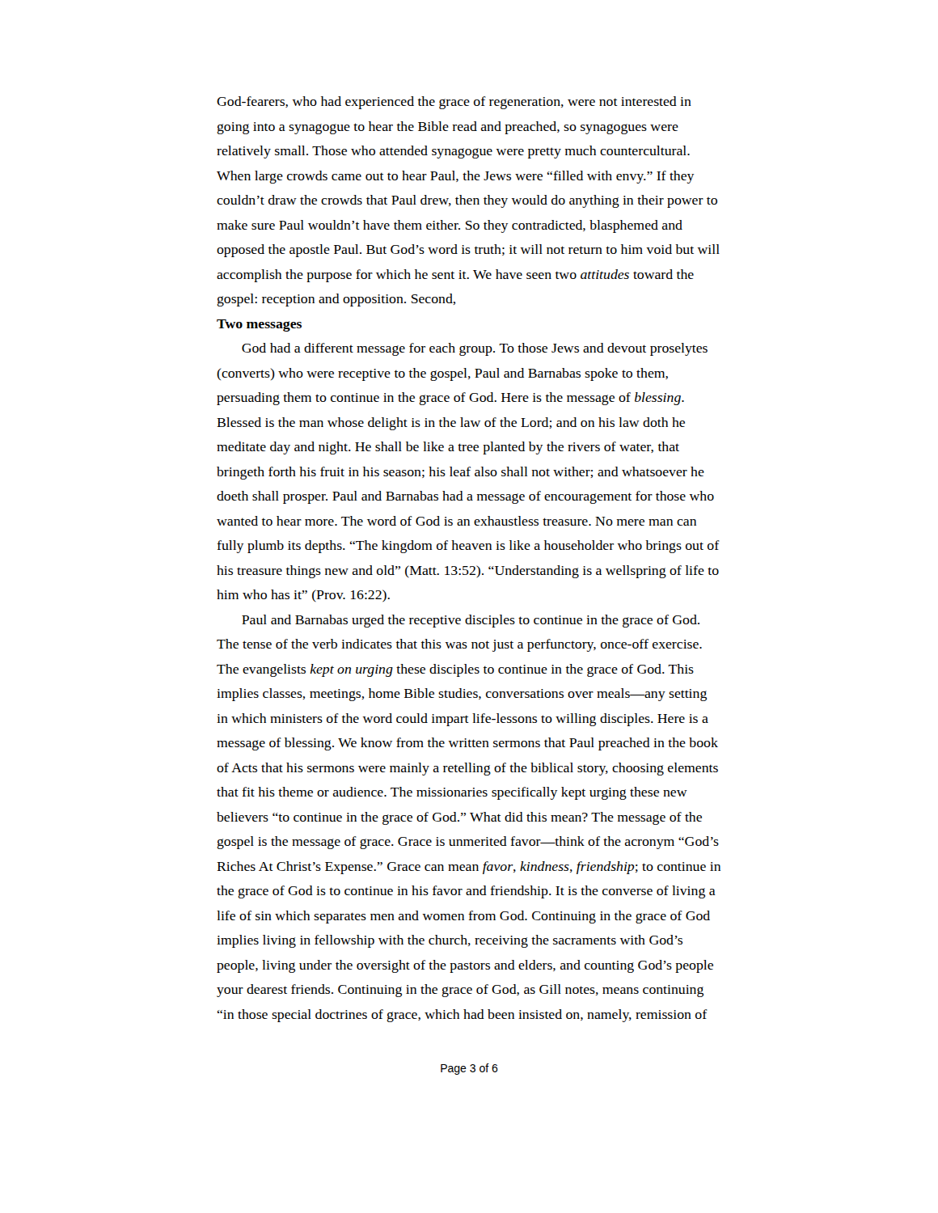God-fearers, who had experienced the grace of regeneration, were not interested in going into a synagogue to hear the Bible read and preached, so synagogues were relatively small. Those who attended synagogue were pretty much countercultural. When large crowds came out to hear Paul, the Jews were “filled with envy.” If they couldn’t draw the crowds that Paul drew, then they would do anything in their power to make sure Paul wouldn’t have them either. So they contradicted, blasphemed and opposed the apostle Paul. But God’s word is truth; it will not return to him void but will accomplish the purpose for which he sent it. We have seen two attitudes toward the gospel: reception and opposition. Second,
Two messages
God had a different message for each group. To those Jews and devout proselytes (converts) who were receptive to the gospel, Paul and Barnabas spoke to them, persuading them to continue in the grace of God. Here is the message of blessing. Blessed is the man whose delight is in the law of the Lord; and on his law doth he meditate day and night. He shall be like a tree planted by the rivers of water, that bringeth forth his fruit in his season; his leaf also shall not wither; and whatsoever he doeth shall prosper. Paul and Barnabas had a message of encouragement for those who wanted to hear more. The word of God is an exhaustless treasure. No mere man can fully plumb its depths. “The kingdom of heaven is like a householder who brings out of his treasure things new and old” (Matt. 13:52). “Understanding is a wellspring of life to him who has it” (Prov. 16:22).
Paul and Barnabas urged the receptive disciples to continue in the grace of God. The tense of the verb indicates that this was not just a perfunctory, once-off exercise. The evangelists kept on urging these disciples to continue in the grace of God. This implies classes, meetings, home Bible studies, conversations over meals—any setting in which ministers of the word could impart life-lessons to willing disciples. Here is a message of blessing. We know from the written sermons that Paul preached in the book of Acts that his sermons were mainly a retelling of the biblical story, choosing elements that fit his theme or audience. The missionaries specifically kept urging these new believers “to continue in the grace of God.” What did this mean? The message of the gospel is the message of grace. Grace is unmerited favor—think of the acronym “God’s Riches At Christ’s Expense.” Grace can mean favor, kindness, friendship; to continue in the grace of God is to continue in his favor and friendship. It is the converse of living a life of sin which separates men and women from God. Continuing in the grace of God implies living in fellowship with the church, receiving the sacraments with God’s people, living under the oversight of the pastors and elders, and counting God’s people your dearest friends. Continuing in the grace of God, as Gill notes, means continuing “in those special doctrines of grace, which had been insisted on, namely, remission of
Page 3 of 6